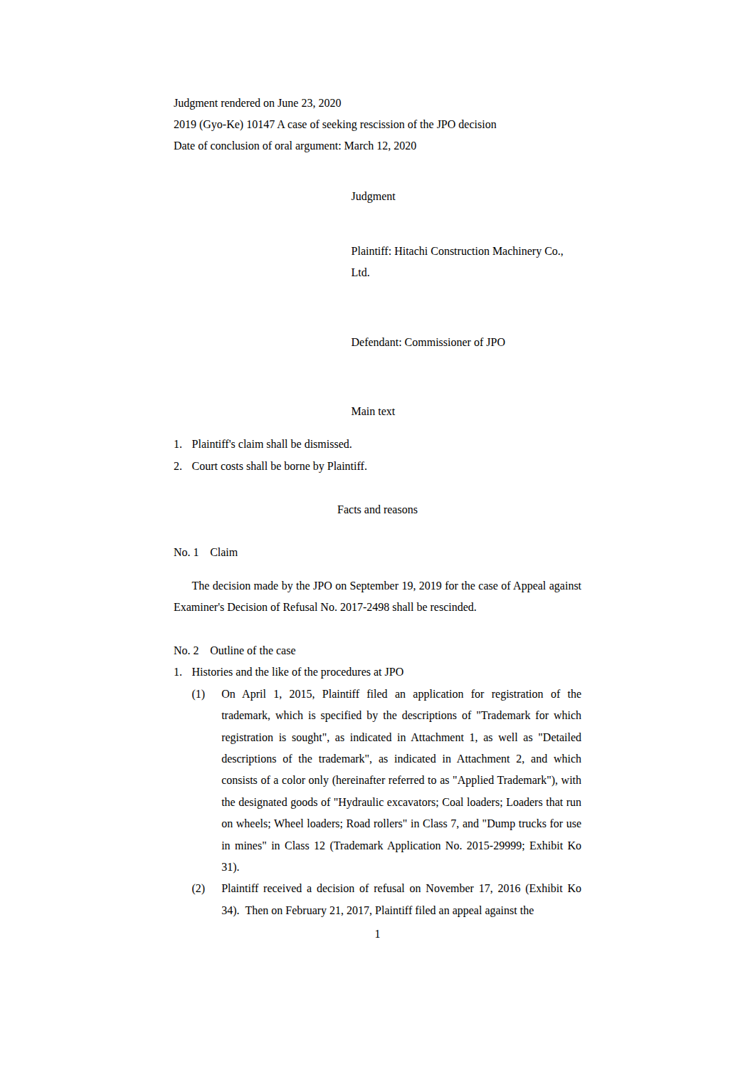Judgment rendered on June 23, 2020
2019 (Gyo-Ke) 10147 A case of seeking rescission of the JPO decision
Date of conclusion of oral argument: March 12, 2020
Judgment
Plaintiff: Hitachi Construction Machinery Co., Ltd.
Defendant: Commissioner of JPO
Main text
1. Plaintiff's claim shall be dismissed.
2. Court costs shall be borne by Plaintiff.
Facts and reasons
No. 1 Claim
The decision made by the JPO on September 19, 2019 for the case of Appeal against Examiner's Decision of Refusal No. 2017-2498 shall be rescinded.
No. 2 Outline of the case
1. Histories and the like of the procedures at JPO
(1) On April 1, 2015, Plaintiff filed an application for registration of the trademark, which is specified by the descriptions of "Trademark for which registration is sought", as indicated in Attachment 1, as well as "Detailed descriptions of the trademark", as indicated in Attachment 2, and which consists of a color only (hereinafter referred to as "Applied Trademark"), with the designated goods of "Hydraulic excavators; Coal loaders; Loaders that run on wheels; Wheel loaders; Road rollers" in Class 7, and "Dump trucks for use in mines" in Class 12 (Trademark Application No. 2015-29999; Exhibit Ko 31).
(2) Plaintiff received a decision of refusal on November 17, 2016 (Exhibit Ko 34). Then on February 21, 2017, Plaintiff filed an appeal against the
1